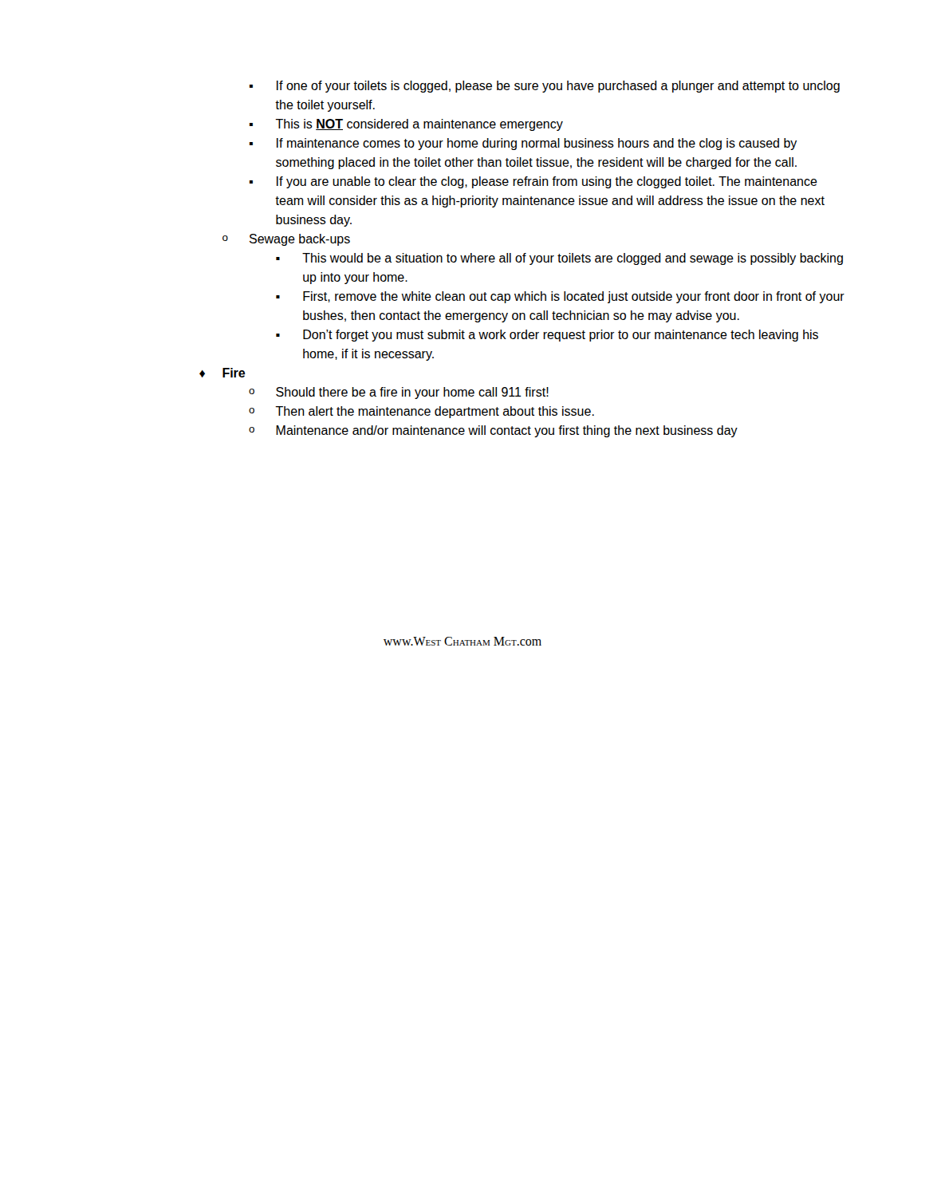If one of your toilets is clogged, please be sure you have purchased a plunger and attempt to unclog the toilet yourself.
This is NOT considered a maintenance emergency
If maintenance comes to your home during normal business hours and the clog is caused by something placed in the toilet other than toilet tissue, the resident will be charged for the call.
If you are unable to clear the clog, please refrain from using the clogged toilet. The maintenance team will consider this as a high-priority maintenance issue and will address the issue on the next business day.
Sewage back-ups
This would be a situation to where all of your toilets are clogged and sewage is possibly backing up into your home.
First, remove the white clean out cap which is located just outside your front door in front of your bushes, then contact the emergency on call technician so he may advise you.
Don’t forget you must submit a work order request prior to our maintenance tech leaving his home, if it is necessary.
Fire
Should there be a fire in your home call 911 first!
Then alert the maintenance department about this issue.
Maintenance and/or maintenance will contact you first thing the next business day
www.West Chatham Mgt.com